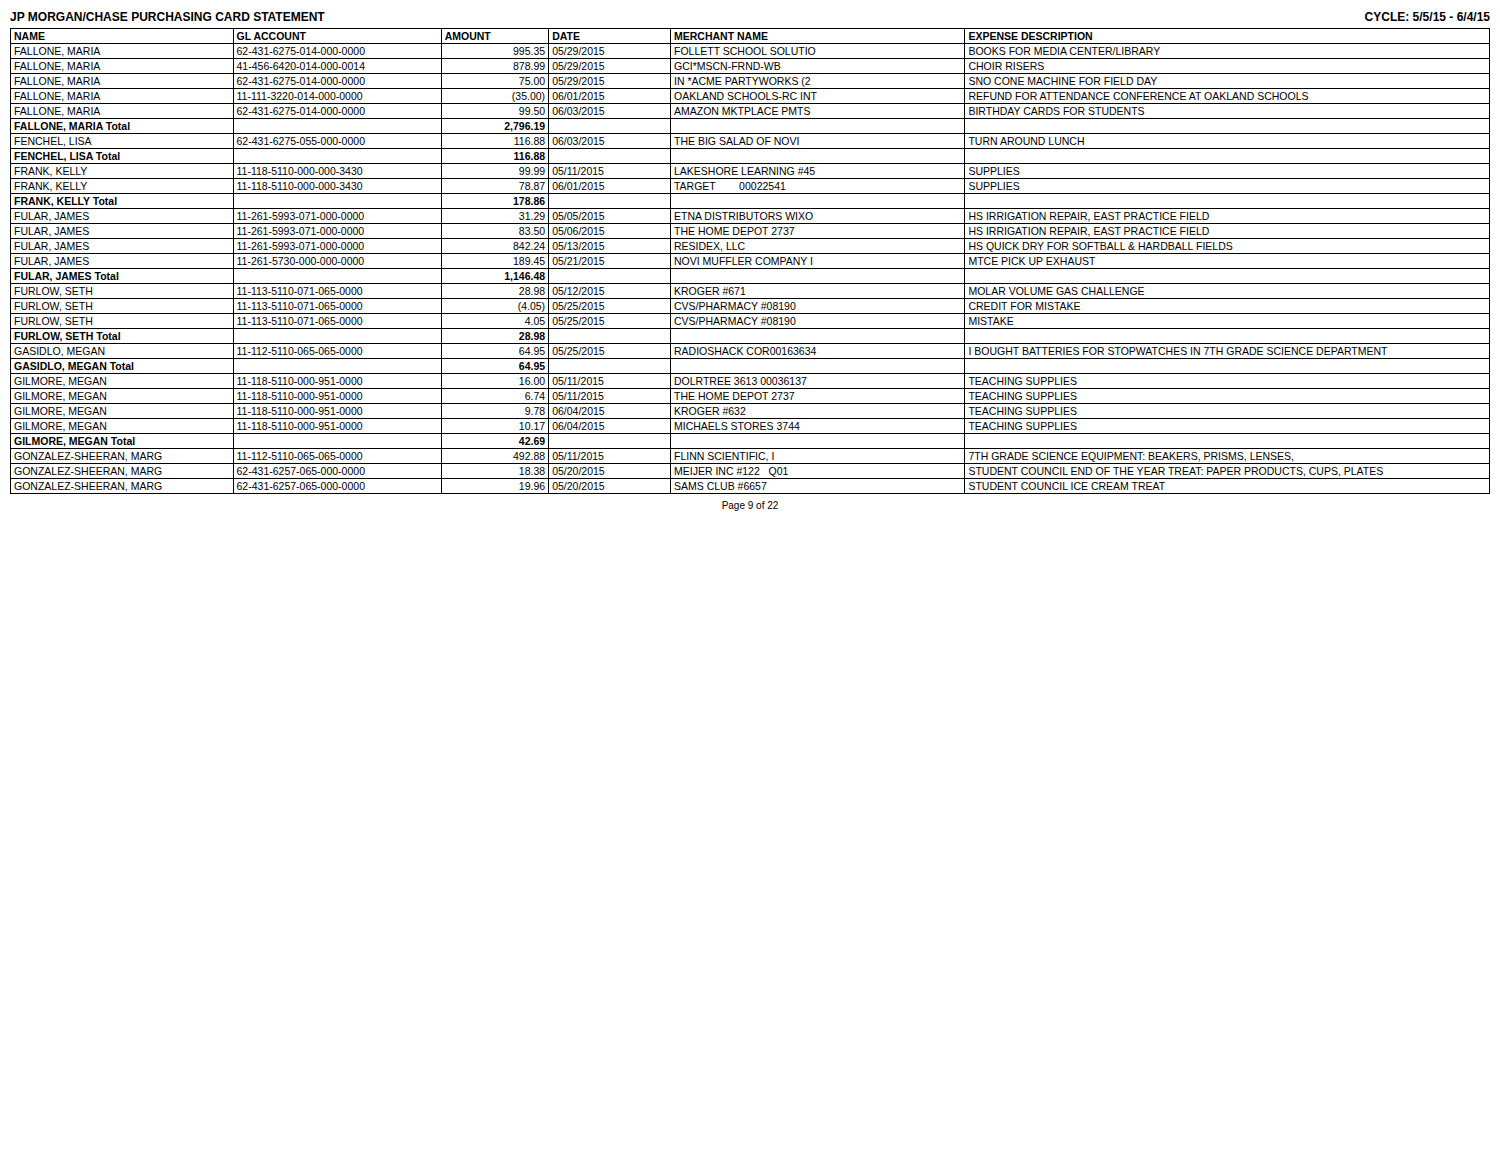JP MORGAN/CHASE PURCHASING CARD STATEMENT CYCLE: 5/5/15 - 6/4/15
| NAME | GL ACCOUNT | AMOUNT | DATE | MERCHANT NAME | EXPENSE DESCRIPTION |
| --- | --- | --- | --- | --- | --- |
| FALLONE, MARIA | 62-431-6275-014-000-0000 | 995.35 | 05/29/2015 | FOLLETT SCHOOL SOLUTIO | BOOKS FOR MEDIA CENTER/LIBRARY |
| FALLONE, MARIA | 41-456-6420-014-000-0014 | 878.99 | 05/29/2015 | GCI*MSCN-FRND-WB | CHOIR RISERS |
| FALLONE, MARIA | 62-431-6275-014-000-0000 | 75.00 | 05/29/2015 | IN *ACME PARTYWORKS (2 | SNO CONE MACHINE FOR FIELD DAY |
| FALLONE, MARIA | 11-111-3220-014-000-0000 | (35.00) | 06/01/2015 | OAKLAND SCHOOLS-RC INT | REFUND FOR ATTENDANCE CONFERENCE AT OAKLAND SCHOOLS |
| FALLONE, MARIA | 62-431-6275-014-000-0000 | 99.50 | 06/03/2015 | AMAZON MKTPLACE PMTS | BIRTHDAY CARDS FOR STUDENTS |
| FALLONE, MARIA Total | | 2,796.19 | | | |
| FENCHEL, LISA | 62-431-6275-055-000-0000 | 116.88 | 06/03/2015 | THE BIG SALAD OF NOVI | TURN AROUND LUNCH |
| FENCHEL, LISA Total | | 116.88 | | | |
| FRANK, KELLY | 11-118-5110-000-000-3430 | 99.99 | 05/11/2015 | LAKESHORE LEARNING #45 | SUPPLIES |
| FRANK, KELLY | 11-118-5110-000-000-3430 | 78.87 | 06/01/2015 | TARGET 00022541 | SUPPLIES |
| FRANK, KELLY Total | | 178.86 | | | |
| FULAR, JAMES | 11-261-5993-071-000-0000 | 31.29 | 05/05/2015 | ETNA DISTRIBUTORS WIXO | HS IRRIGATION REPAIR, EAST PRACTICE FIELD |
| FULAR, JAMES | 11-261-5993-071-000-0000 | 83.50 | 05/06/2015 | THE HOME DEPOT 2737 | HS IRRIGATION REPAIR, EAST PRACTICE FIELD |
| FULAR, JAMES | 11-261-5993-071-000-0000 | 842.24 | 05/13/2015 | RESIDEX, LLC | HS QUICK DRY FOR SOFTBALL & HARDBALL FIELDS |
| FULAR, JAMES | 11-261-5730-000-000-0000 | 189.45 | 05/21/2015 | NOVI MUFFLER COMPANY I | MTCE PICK UP EXHAUST |
| FULAR, JAMES Total | | 1,146.48 | | | |
| FURLOW, SETH | 11-113-5110-071-065-0000 | 28.98 | 05/12/2015 | KROGER #671 | MOLAR VOLUME GAS CHALLENGE |
| FURLOW, SETH | 11-113-5110-071-065-0000 | (4.05) | 05/25/2015 | CVS/PHARMACY #08190 | CREDIT FOR MISTAKE |
| FURLOW, SETH | 11-113-5110-071-065-0000 | 4.05 | 05/25/2015 | CVS/PHARMACY #08190 | MISTAKE |
| FURLOW, SETH Total | | 28.98 | | | |
| GASIDLO, MEGAN | 11-112-5110-065-065-0000 | 64.95 | 05/25/2015 | RADIOSHACK COR00163634 | I BOUGHT BATTERIES FOR STOPWATCHES IN 7TH GRADE SCIENCE DEPARTMENT |
| GASIDLO, MEGAN Total | | 64.95 | | | |
| GILMORE, MEGAN | 11-118-5110-000-951-0000 | 16.00 | 05/11/2015 | DOLRTREE 3613 00036137 | TEACHING SUPPLIES |
| GILMORE, MEGAN | 11-118-5110-000-951-0000 | 6.74 | 05/11/2015 | THE HOME DEPOT 2737 | TEACHING SUPPLIES |
| GILMORE, MEGAN | 11-118-5110-000-951-0000 | 9.78 | 06/04/2015 | KROGER #632 | TEACHING SUPPLIES |
| GILMORE, MEGAN | 11-118-5110-000-951-0000 | 10.17 | 06/04/2015 | MICHAELS STORES 3744 | TEACHING SUPPLIES |
| GILMORE, MEGAN Total | | 42.69 | | | |
| GONZALEZ-SHEERAN, MARG | 11-112-5110-065-065-0000 | 492.88 | 05/11/2015 | FLINN SCIENTIFIC, I | 7TH GRADE SCIENCE EQUIPMENT: BEAKERS, PRISMS, LENSES, |
| GONZALEZ-SHEERAN, MARG | 62-431-6257-065-000-0000 | 18.38 | 05/20/2015 | MEIJER INC #122 Q01 | STUDENT COUNCIL END OF THE YEAR TREAT: PAPER PRODUCTS, CUPS, PLATES |
| GONZALEZ-SHEERAN, MARG | 62-431-6257-065-000-0000 | 19.96 | 05/20/2015 | SAMS CLUB #6657 | STUDENT COUNCIL ICE CREAM TREAT |
Page 9 of 22